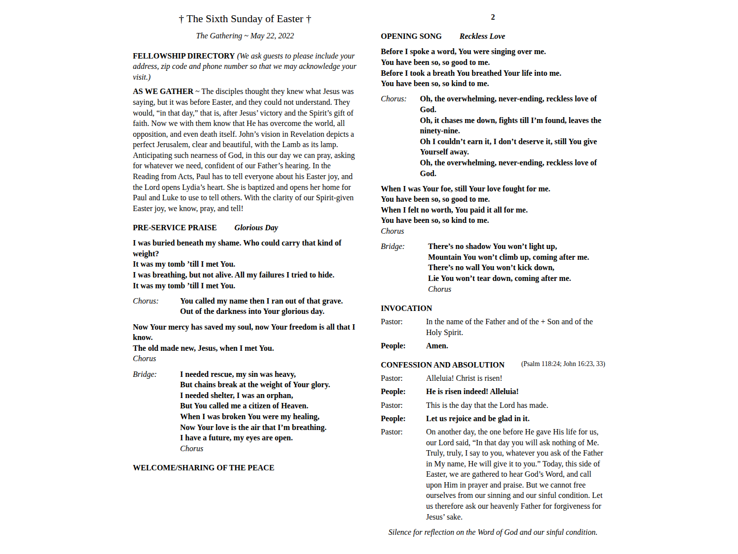† The Sixth Sunday of Easter †
The Gathering ~ May 22, 2022
FELLOWSHIP DIRECTORY (We ask guests to please include your address, zip code and phone number so that we may acknowledge your visit.)
AS WE GATHER ~ The disciples thought they knew what Jesus was saying, but it was before Easter, and they could not understand. They would, “in that day,” that is, after Jesus’ victory and the Spirit’s gift of faith. Now we with them know that He has overcome the world, all opposition, and even death itself. John’s vision in Revelation depicts a perfect Jerusalem, clear and beautiful, with the Lamb as its lamp. Anticipating such nearness of God, in this our day we can pray, asking for whatever we need, confident of our Father’s hearing. In the Reading from Acts, Paul has to tell everyone about his Easter joy, and the Lord opens Lydia’s heart. She is baptized and opens her home for Paul and Luke to use to tell others. With the clarity of our Spirit-given Easter joy, we know, pray, and tell!
PRE-SERVICE PRAISE
Glorious Day
I was buried beneath my shame. Who could carry that kind of weight? It was my tomb ’till I met You. I was breathing, but not alive. All my failures I tried to hide. It was my tomb ’till I met You.
Chorus: You called my name then I ran out of that grave. Out of the darkness into Your glorious day.
Now Your mercy has saved my soul, now Your freedom is all that I know. The old made new, Jesus, when I met You. Chorus
Bridge: I needed rescue, my sin was heavy, But chains break at the weight of Your glory. I needed shelter, I was an orphan, But You called me a citizen of Heaven. When I was broken You were my healing, Now Your love is the air that I’m breathing. I have a future, my eyes are open. Chorus
WELCOME/SHARING OF THE PEACE
2
OPENING SONG
Reckless Love
Before I spoke a word, You were singing over me. You have been so, so good to me. Before I took a breath You breathed Your life into me. You have been so, so kind to me.
Chorus: Oh, the overwhelming, never-ending, reckless love of God. Oh, it chases me down, fights till I’m found, leaves the ninety-nine. Oh I couldn’t earn it, I don’t deserve it, still You give Yourself away. Oh, the overwhelming, never-ending, reckless love of God.
When I was Your foe, still Your love fought for me. You have been so, so good to me. When I felt no worth, You paid it all for me. You have been so, so kind to me. Chorus
Bridge: There’s no shadow You won’t light up, Mountain You won’t climb up, coming after me. There’s no wall You won’t kick down, Lie You won’t tear down, coming after me. Chorus
INVOCATION
Pastor: In the name of the Father and of the + Son and of the Holy Spirit.
People: Amen.
CONFESSION and ABSOLUTION
(Psalm 118:24; John 16:23, 33)
Pastor: Alleluia! Christ is risen!
People: He is risen indeed! Alleluia!
Pastor: This is the day that the Lord has made.
People: Let us rejoice and be glad in it.
Pastor: On another day, the one before He gave His life for us, our Lord said, “In that day you will ask nothing of Me. Truly, truly, I say to you, whatever you ask of the Father in My name, He will give it to you.” Today, this side of Easter, we are gathered to hear God’s Word, and call upon Him in prayer and praise. But we cannot free ourselves from our sinning and our sinful condition. Let us therefore ask our heavenly Father for forgiveness for Jesus’ sake.
Silence for reflection on the Word of God and our sinful condition.